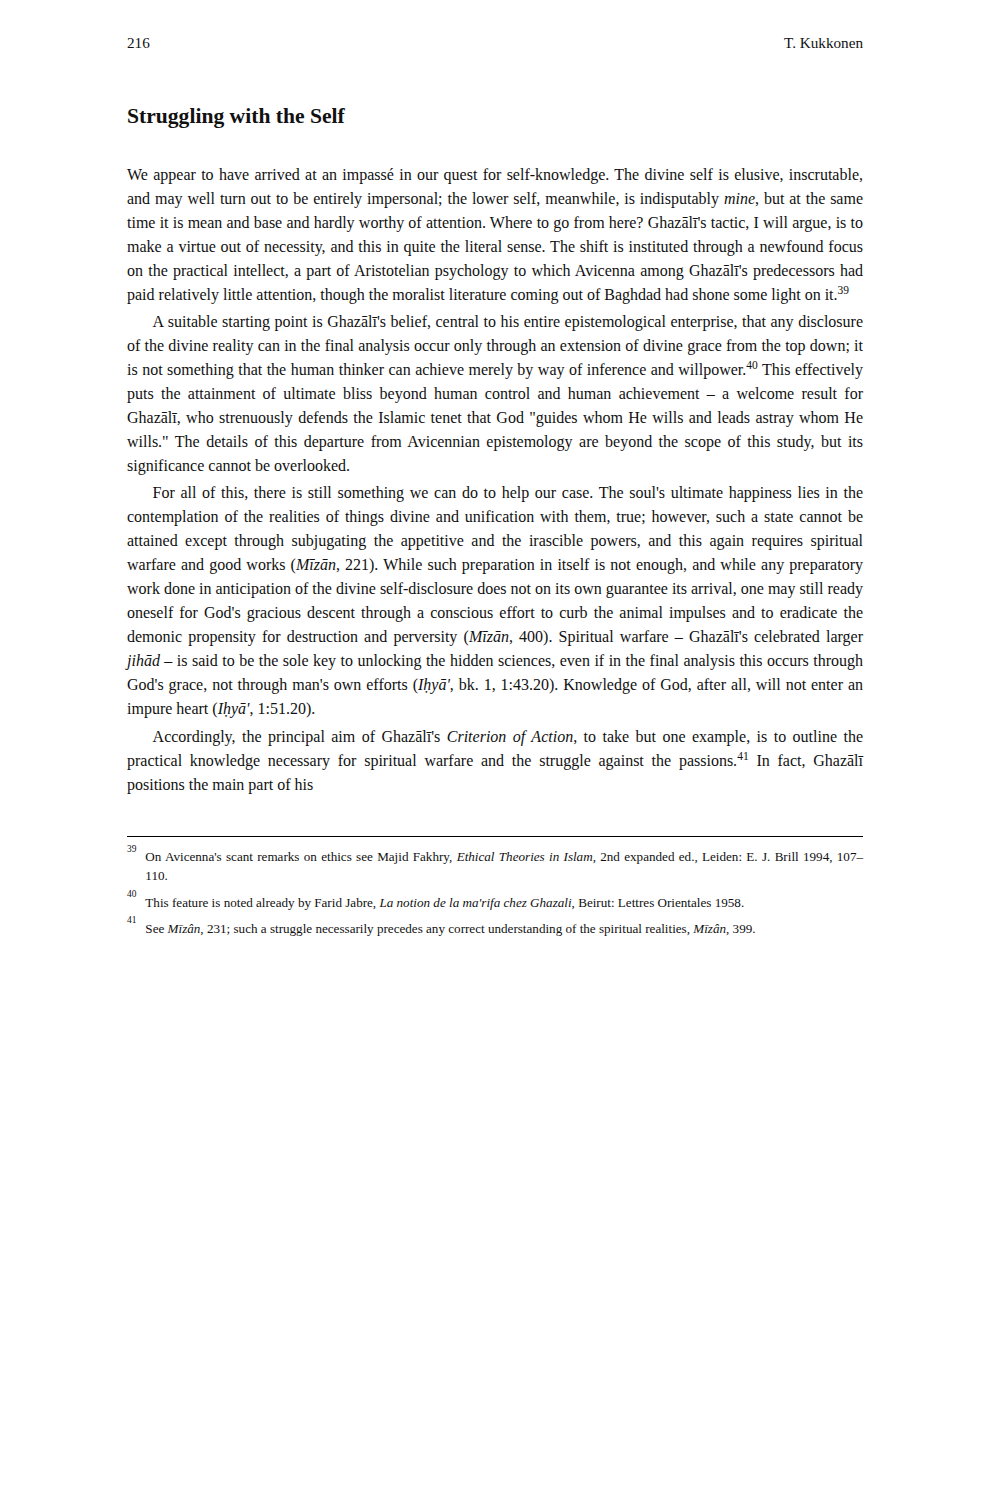216 T. Kukkonen
Struggling with the Self
We appear to have arrived at an impassé in our quest for self-knowledge. The divine self is elusive, inscrutable, and may well turn out to be entirely impersonal; the lower self, meanwhile, is indisputably mine, but at the same time it is mean and base and hardly worthy of attention. Where to go from here? Ghazālī's tactic, I will argue, is to make a virtue out of necessity, and this in quite the literal sense. The shift is instituted through a newfound focus on the practical intellect, a part of Aristotelian psychology to which Avicenna among Ghazālī's predecessors had paid relatively little attention, though the moralist literature coming out of Baghdad had shone some light on it.39
A suitable starting point is Ghazālī's belief, central to his entire epistemological enterprise, that any disclosure of the divine reality can in the final analysis occur only through an extension of divine grace from the top down; it is not something that the human thinker can achieve merely by way of inference and willpower.40 This effectively puts the attainment of ultimate bliss beyond human control and human achievement – a welcome result for Ghazālī, who strenuously defends the Islamic tenet that God "guides whom He wills and leads astray whom He wills." The details of this departure from Avicennian epistemology are beyond the scope of this study, but its significance cannot be overlooked.
For all of this, there is still something we can do to help our case. The soul's ultimate happiness lies in the contemplation of the realities of things divine and unification with them, true; however, such a state cannot be attained except through subjugating the appetitive and the irascible powers, and this again requires spiritual warfare and good works (Mīzān, 221). While such preparation in itself is not enough, and while any preparatory work done in anticipation of the divine self-disclosure does not on its own guarantee its arrival, one may still ready oneself for God's gracious descent through a conscious effort to curb the animal impulses and to eradicate the demonic propensity for destruction and perversity (Mīzān, 400). Spiritual warfare – Ghazālī's celebrated larger jihād – is said to be the sole key to unlocking the hidden sciences, even if in the final analysis this occurs through God's grace, not through man's own efforts (Iḥyā', bk. 1, 1:43.20). Knowledge of God, after all, will not enter an impure heart (Iḥyā', 1:51.20).
Accordingly, the principal aim of Ghazālī's Criterion of Action, to take but one example, is to outline the practical knowledge necessary for spiritual warfare and the struggle against the passions.41 In fact, Ghazālī positions the main part of his
39On Avicenna's scant remarks on ethics see Majid Fakhry, Ethical Theories in Islam, 2nd expanded ed., Leiden: E. J. Brill 1994, 107–110.
40This feature is noted already by Farid Jabre, La notion de la ma'rifa chez Ghazali, Beirut: Lettres Orientales 1958.
41See Mīzân, 231; such a struggle necessarily precedes any correct understanding of the spiritual realities, Mīzân, 399.